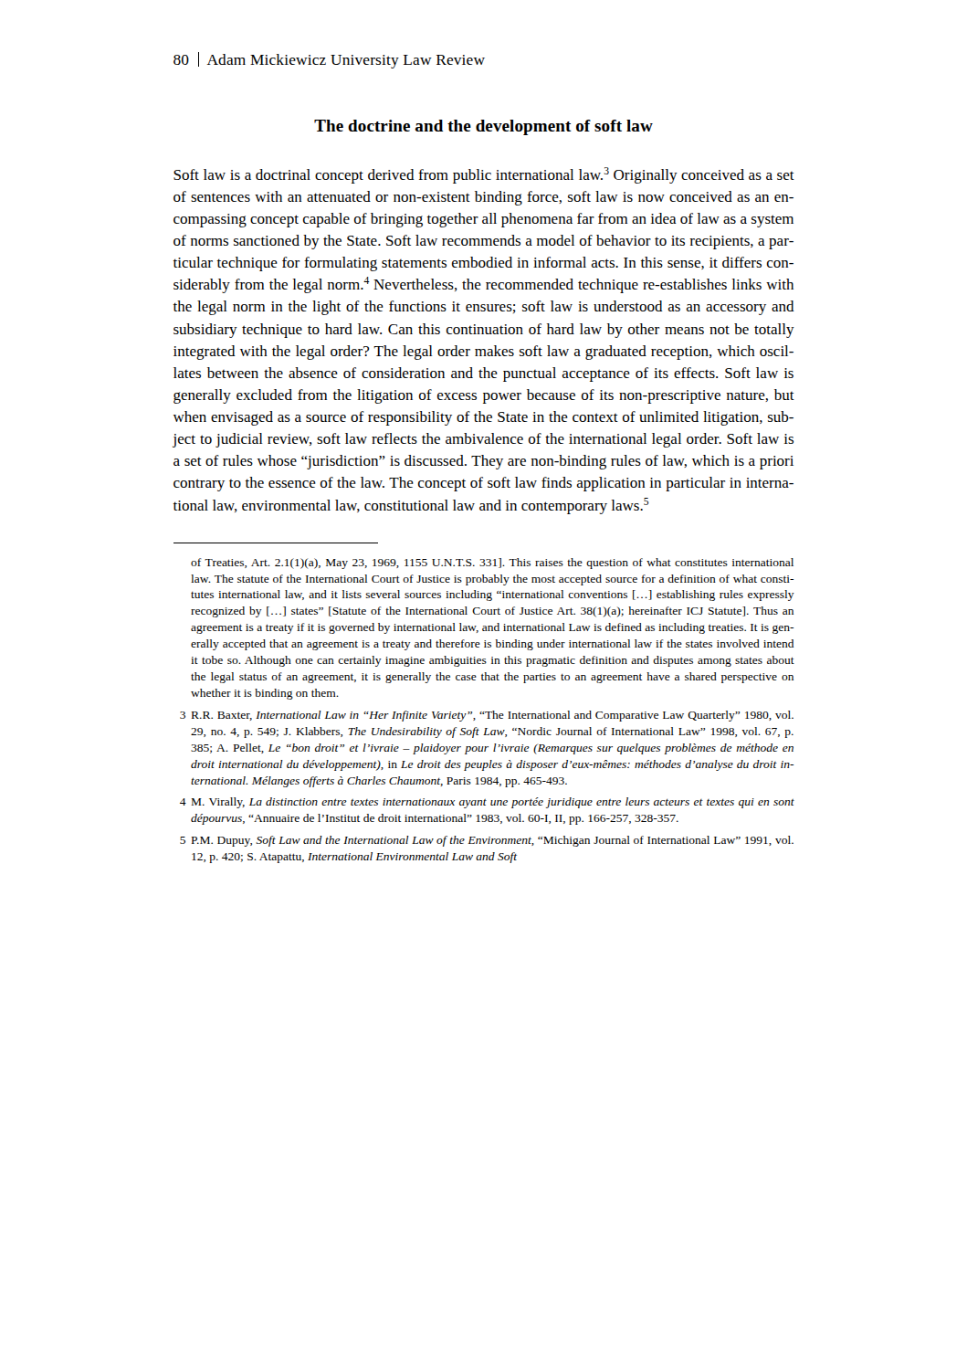80 Adam Mickiewicz University Law Review
The doctrine and the development of soft law
Soft law is a doctrinal concept derived from public international law.3 Originally conceived as a set of sentences with an attenuated or non-existent binding force, soft law is now conceived as an encompassing concept capable of bringing together all phenomena far from an idea of law as a system of norms sanctioned by the State. Soft law recommends a model of behavior to its recipients, a particular technique for formulating statements embodied in informal acts. In this sense, it differs considerably from the legal norm.4 Nevertheless, the recommended technique re-establishes links with the legal norm in the light of the functions it ensures; soft law is understood as an accessory and subsidiary technique to hard law. Can this continuation of hard law by other means not be totally integrated with the legal order? The legal order makes soft law a graduated reception, which oscillates between the absence of consideration and the punctual acceptance of its effects. Soft law is generally excluded from the litigation of excess power because of its non-prescriptive nature, but when envisaged as a source of responsibility of the State in the context of unlimited litigation, subject to judicial review, soft law reflects the ambivalence of the international legal order. Soft law is a set of rules whose “jurisdiction” is discussed. They are non-binding rules of law, which is a priori contrary to the essence of the law. The concept of soft law finds application in particular in international law, environmental law, constitutional law and in contemporary laws.5
of Treaties, Art. 2.1(1)(a), May 23, 1969, 1155 U.N.T.S. 331]. This raises the question of what constitutes international law. The statute of the International Court of Justice is probably the most accepted source for a definition of what constitutes international law, and it lists several sources including “international conventions […] establishing rules expressly recognized by […] states” [Statute of the International Court of Justice Art. 38(1)(a); hereinafter ICJ Statute]. Thus an agreement is a treaty if it is governed by international law, and international Law is defined as including treaties. It is generally accepted that an agreement is a treaty and therefore is binding under international law if the states involved intend it tobe so. Although one can certainly imagine ambiguities in this pragmatic definition and disputes among states about the legal status of an agreement, it is generally the case that the parties to an agreement have a shared perspective on whether it is binding on them.
3 R.R. Baxter, International Law in “Her Infinite Variety”, “The International and Comparative Law Quarterly” 1980, vol. 29, no. 4, p. 549; J. Klabbers, The Undesirability of Soft Law, “Nordic Journal of International Law” 1998, vol. 67, p. 385; A. Pellet, Le “bon droit” et l’ivraie – plaidoyer pour l’ivraie (Remarques sur quelques problèmes de méthode en droit international du développement), in Le droit des peuples à disposer d’eux-mêmes: méthodes d’analyse du droit international. Mélanges offerts à Charles Chaumont, Paris 1984, pp. 465-493.
4 M. Virally, La distinction entre textes internationaux ayant une portée juridique entre leurs acteurs et textes qui en sont dépourvus, “Annuaire de l’Institut de droit international” 1983, vol. 60-I, II, pp. 166-257, 328-357.
5 P.M. Dupuy, Soft Law and the International Law of the Environment, “Michigan Journal of International Law” 1991, vol. 12, p. 420; S. Atapattu, International Environmental Law and Soft